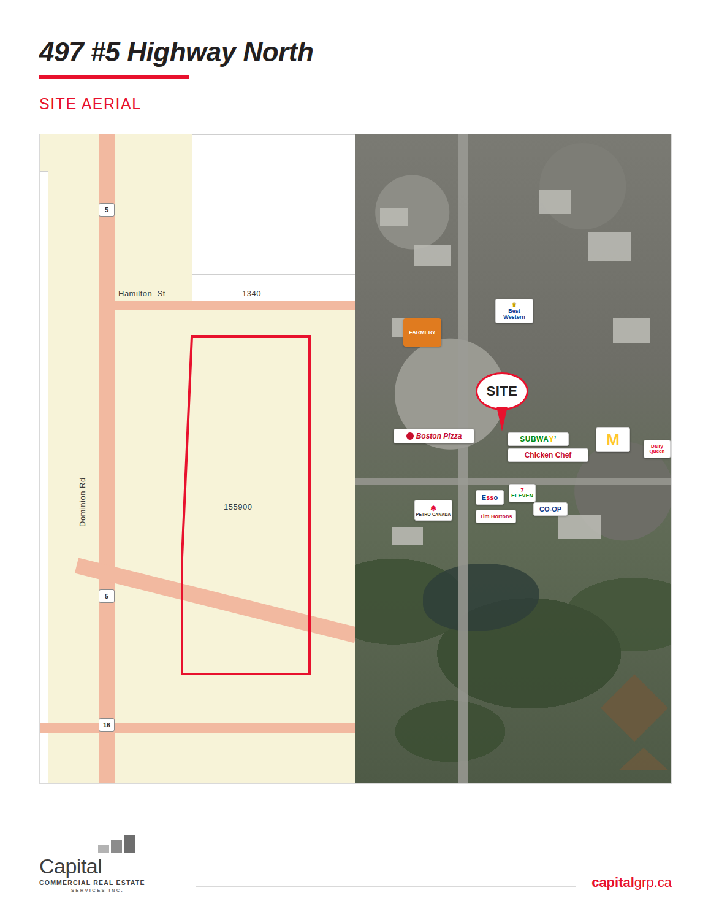497 #5 Highway North
Site Aerial
5
5
16
Hamilton St 1340 155900 Dominion Rd
♛Best Western
FARMERY
Boston Pizza
SUBWAY’
Chicken Chef
M
Dairy Queen
Esso
7 ELEVEN
❄PETRO-CANADA
Tim Hortons
CO-OP
SITE
Capital
COMMERCIAL REAL ESTATE
SERVICES INC.
capitalgrp.ca